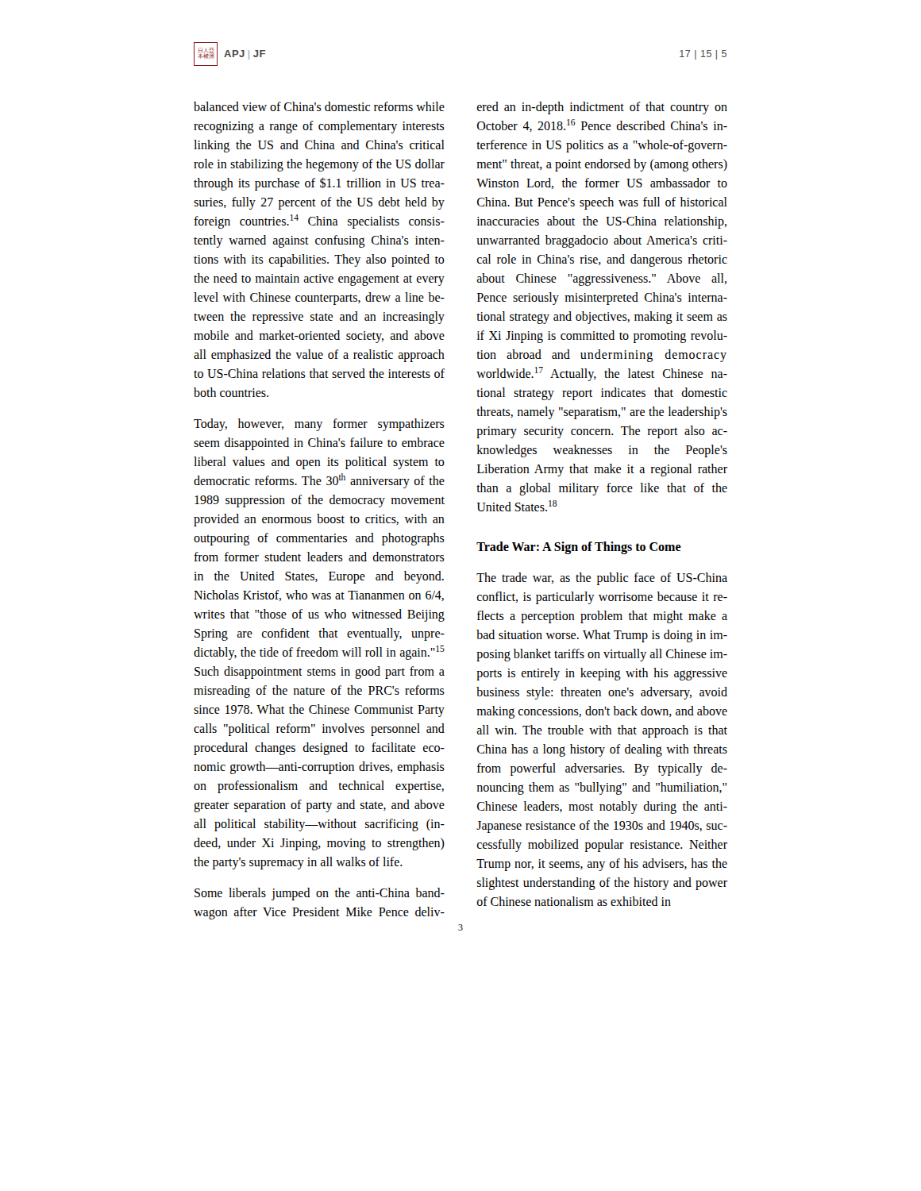日人亞 本權洲
APJ|JF
17 | 15 | 5
balanced view of China's domestic reforms while recognizing a range of complementary interests linking the US and China and China's critical role in stabilizing the hegemony of the US dollar through its purchase of $1.1 trillion in US treasuries, fully 27 percent of the US debt held by foreign countries.14 China specialists consistently warned against confusing China's intentions with its capabilities. They also pointed to the need to maintain active engagement at every level with Chinese counterparts, drew a line between the repressive state and an increasingly mobile and market-oriented society, and above all emphasized the value of a realistic approach to US-China relations that served the interests of both countries.
Today, however, many former sympathizers seem disappointed in China's failure to embrace liberal values and open its political system to democratic reforms. The 30th anniversary of the 1989 suppression of the democracy movement provided an enormous boost to critics, with an outpouring of commentaries and photographs from former student leaders and demonstrators in the United States, Europe and beyond. Nicholas Kristof, who was at Tiananmen on 6/4, writes that "those of us who witnessed Beijing Spring are confident that eventually, unpredictably, the tide of freedom will roll in again."15 Such disappointment stems in good part from a misreading of the nature of the PRC's reforms since 1978. What the Chinese Communist Party calls "political reform" involves personnel and procedural changes designed to facilitate economic growth—anti-corruption drives, emphasis on professionalism and technical expertise, greater separation of party and state, and above all political stability—without sacrificing (indeed, under Xi Jinping, moving to strengthen) the party's supremacy in all walks of life.
Some liberals jumped on the anti-China bandwagon after Vice President Mike Pence delivered an in-depth indictment of that country on October 4, 2018.16 Pence described China's interference in US politics as a "whole-of-government" threat, a point endorsed by (among others) Winston Lord, the former US ambassador to China. But Pence's speech was full of historical inaccuracies about the US-China relationship, unwarranted braggadocio about America's critical role in China's rise, and dangerous rhetoric about Chinese "aggressiveness." Above all, Pence seriously misinterpreted China's international strategy and objectives, making it seem as if Xi Jinping is committed to promoting revolution abroad and undermining democracy worldwide.17 Actually, the latest Chinese national strategy report indicates that domestic threats, namely "separatism," are the leadership's primary security concern. The report also acknowledges weaknesses in the People's Liberation Army that make it a regional rather than a global military force like that of the United States.18
Trade War: A Sign of Things to Come
The trade war, as the public face of US-China conflict, is particularly worrisome because it reflects a perception problem that might make a bad situation worse. What Trump is doing in imposing blanket tariffs on virtually all Chinese imports is entirely in keeping with his aggressive business style: threaten one's adversary, avoid making concessions, don't back down, and above all win. The trouble with that approach is that China has a long history of dealing with threats from powerful adversaries. By typically denouncing them as "bullying" and "humiliation," Chinese leaders, most notably during the anti-Japanese resistance of the 1930s and 1940s, successfully mobilized popular resistance. Neither Trump nor, it seems, any of his advisers, has the slightest understanding of the history and power of Chinese nationalism as exhibited in
3